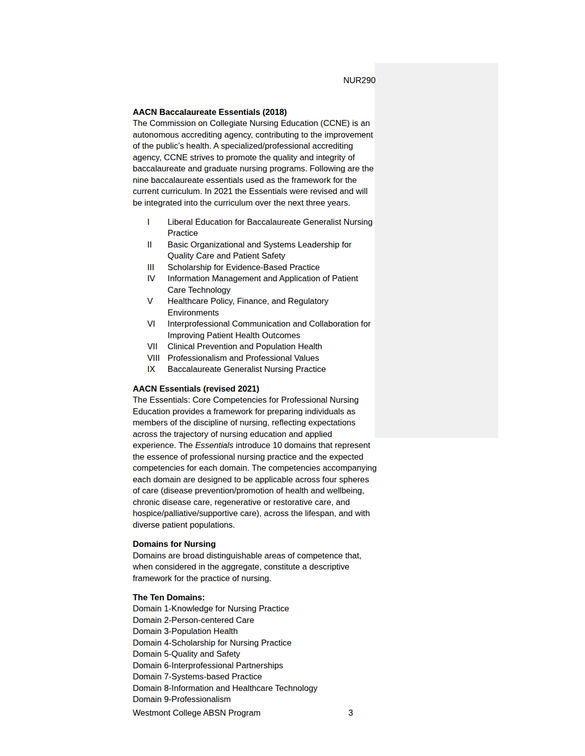NUR290
AACN Baccalaureate Essentials (2018)
The Commission on Collegiate Nursing Education (CCNE) is an autonomous accrediting agency, contributing to the improvement of the public’s health. A specialized/professional accrediting agency, CCNE strives to promote the quality and integrity of baccalaureate and graduate nursing programs. Following are the nine baccalaureate essentials used as the framework for the current curriculum. In 2021 the Essentials were revised and will be integrated into the curriculum over the next three years.
ILiberal Education for Baccalaureate Generalist Nursing Practice
II Basic Organizational and Systems Leadership for Quality Care and Patient Safety
III Scholarship for Evidence-Based Practice
IV Information Management and Application of Patient Care Technology
VHealthcare Policy, Finance, and Regulatory Environments
VI Interprofessional Communication and Collaboration for Improving Patient Health Outcomes
VII Clinical Prevention and Population Health
VIII Professionalism and Professional Values
IX Baccalaureate Generalist Nursing Practice
AACN Essentials (revised 2021)
The Essentials: Core Competencies for Professional Nursing Education provides a framework for preparing individuals as members of the discipline of nursing, reflecting expectations across the trajectory of nursing education and applied experience. The Essentials introduce 10 domains that represent the essence of professional nursing practice and the expected competencies for each domain. The competencies accompanying each domain are designed to be applicable across four spheres of care (disease prevention/promotion of health and wellbeing, chronic disease care, regenerative or restorative care, and hospice/palliative/supportive care), across the lifespan, and with diverse patient populations.
Domains for Nursing
Domains are broad distinguishable areas of competence that, when considered in the aggregate, constitute a descriptive framework for the practice of nursing.
The Ten Domains:
Domain 1-Knowledge for Nursing Practice
Domain 2-Person-centered Care
Domain 3-Population Health
Domain 4-Scholarship for Nursing Practice
Domain 5-Quality and Safety
Domain 6-Interprofessional Partnerships
Domain 7-Systems-based Practice
Domain 8-Information and Healthcare Technology
Domain 9-Professionalism
Westmont College ABSN Program 3